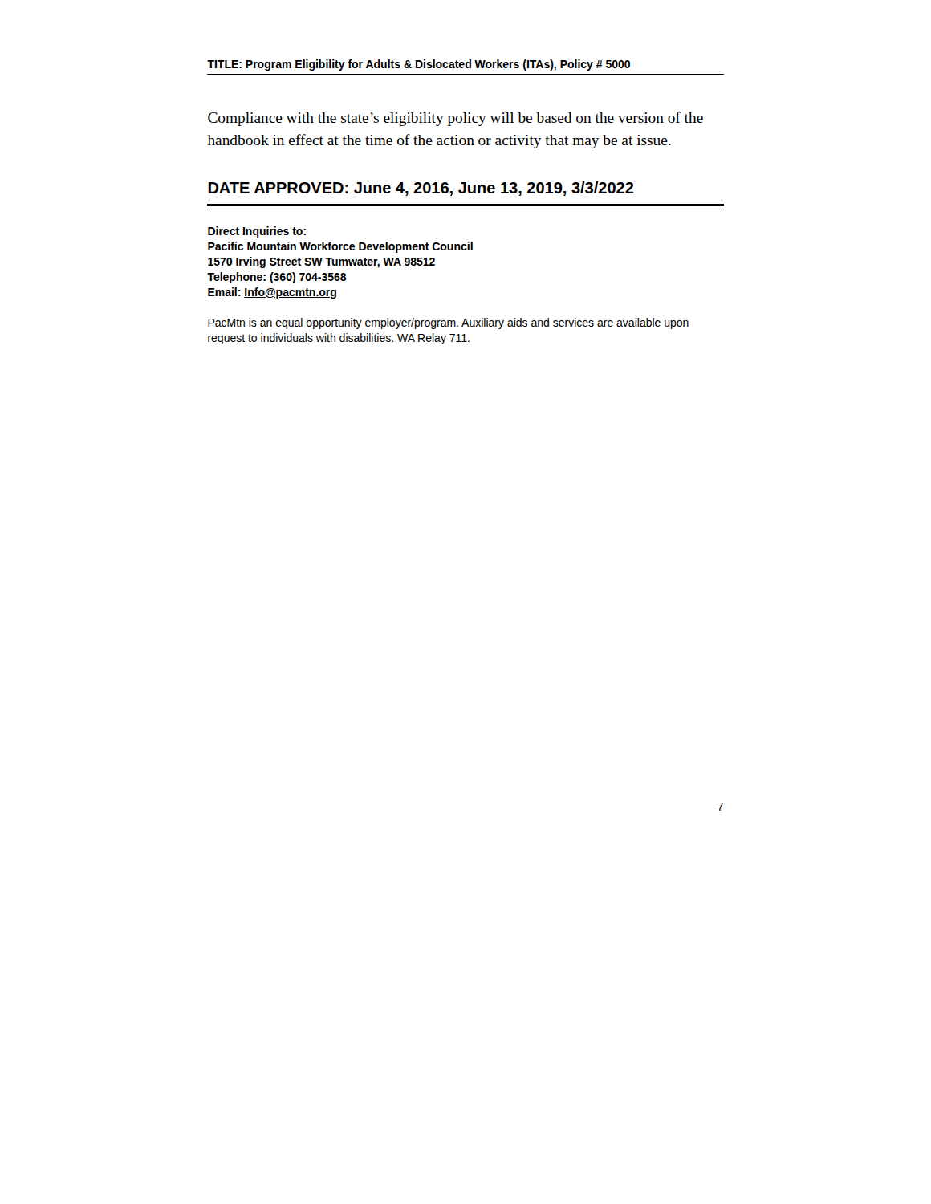TITLE: Program Eligibility for Adults & Dislocated Workers (ITAs), Policy # 5000
Compliance with the state’s eligibility policy will be based on the version of the handbook in effect at the time of the action or activity that may be at issue.
DATE APPROVED: June 4, 2016, June 13, 2019, 3/3/2022
Direct Inquiries to:
Pacific Mountain Workforce Development Council
1570 Irving Street SW Tumwater, WA 98512
Telephone: (360) 704-3568
Email: Info@pacmtn.org
PacMtn is an equal opportunity employer/program. Auxiliary aids and services are available upon request to individuals with disabilities. WA Relay 711.
7